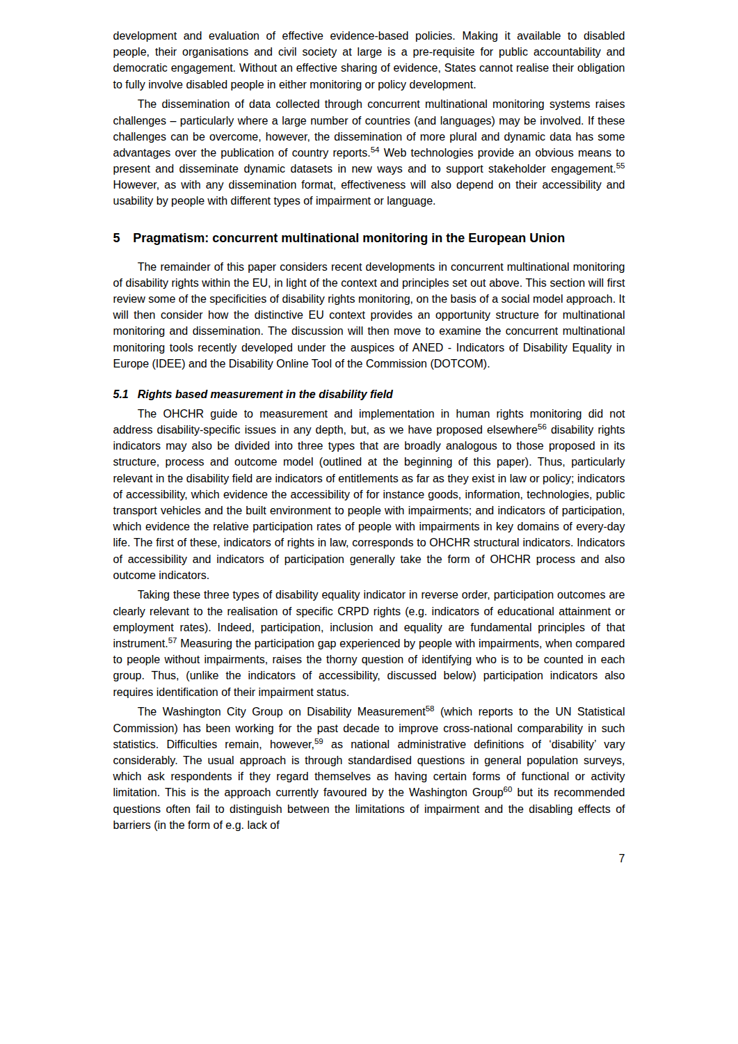development and evaluation of effective evidence-based policies. Making it available to disabled people, their organisations and civil society at large is a pre-requisite for public accountability and democratic engagement. Without an effective sharing of evidence, States cannot realise their obligation to fully involve disabled people in either monitoring or policy development.
The dissemination of data collected through concurrent multinational monitoring systems raises challenges – particularly where a large number of countries (and languages) may be involved. If these challenges can be overcome, however, the dissemination of more plural and dynamic data has some advantages over the publication of country reports.54 Web technologies provide an obvious means to present and disseminate dynamic datasets in new ways and to support stakeholder engagement.55 However, as with any dissemination format, effectiveness will also depend on their accessibility and usability by people with different types of impairment or language.
5 Pragmatism: concurrent multinational monitoring in the European Union
The remainder of this paper considers recent developments in concurrent multinational monitoring of disability rights within the EU, in light of the context and principles set out above. This section will first review some of the specificities of disability rights monitoring, on the basis of a social model approach. It will then consider how the distinctive EU context provides an opportunity structure for multinational monitoring and dissemination. The discussion will then move to examine the concurrent multinational monitoring tools recently developed under the auspices of ANED - Indicators of Disability Equality in Europe (IDEE) and the Disability Online Tool of the Commission (DOTCOM).
5.1 Rights based measurement in the disability field
The OHCHR guide to measurement and implementation in human rights monitoring did not address disability-specific issues in any depth, but, as we have proposed elsewhere56 disability rights indicators may also be divided into three types that are broadly analogous to those proposed in its structure, process and outcome model (outlined at the beginning of this paper). Thus, particularly relevant in the disability field are indicators of entitlements as far as they exist in law or policy; indicators of accessibility, which evidence the accessibility of for instance goods, information, technologies, public transport vehicles and the built environment to people with impairments; and indicators of participation, which evidence the relative participation rates of people with impairments in key domains of every-day life. The first of these, indicators of rights in law, corresponds to OHCHR structural indicators. Indicators of accessibility and indicators of participation generally take the form of OHCHR process and also outcome indicators.
Taking these three types of disability equality indicator in reverse order, participation outcomes are clearly relevant to the realisation of specific CRPD rights (e.g. indicators of educational attainment or employment rates). Indeed, participation, inclusion and equality are fundamental principles of that instrument.57 Measuring the participation gap experienced by people with impairments, when compared to people without impairments, raises the thorny question of identifying who is to be counted in each group. Thus, (unlike the indicators of accessibility, discussed below) participation indicators also requires identification of their impairment status.
The Washington City Group on Disability Measurement58 (which reports to the UN Statistical Commission) has been working for the past decade to improve cross-national comparability in such statistics. Difficulties remain, however,59 as national administrative definitions of ‘disability’ vary considerably. The usual approach is through standardised questions in general population surveys, which ask respondents if they regard themselves as having certain forms of functional or activity limitation. This is the approach currently favoured by the Washington Group60 but its recommended questions often fail to distinguish between the limitations of impairment and the disabling effects of barriers (in the form of e.g. lack of
7